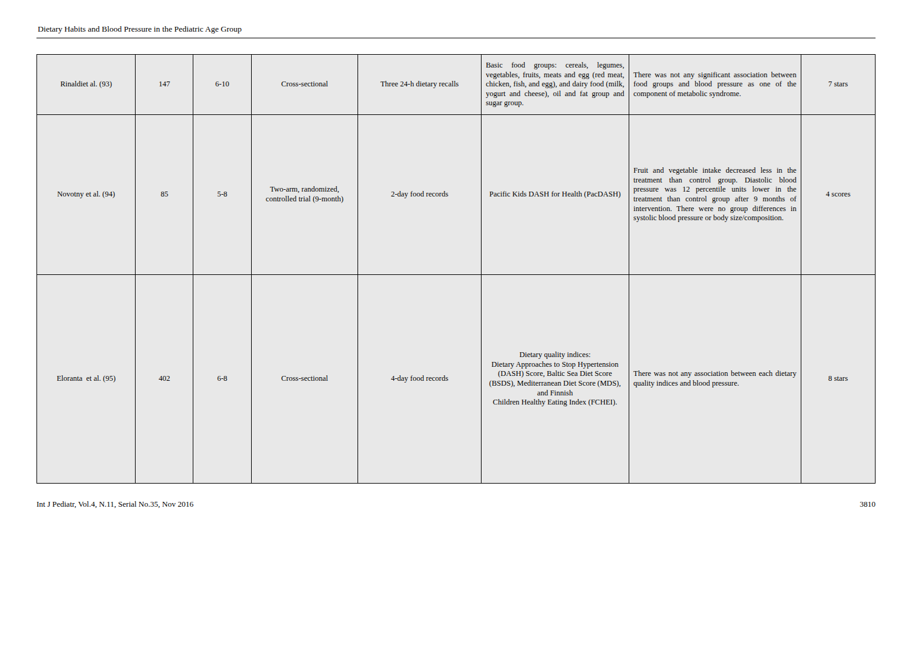Dietary Habits and Blood Pressure in the Pediatric Age Group
| Rinaldiet al. (93) | 147 | 6-10 | Cross-sectional | Three 24-h dietary recalls | Basic food groups: cereals, legumes, vegetables, fruits, meats and egg (red meat, chicken, fish, and egg), and dairy food (milk, yogurt and cheese), oil and fat group and sugar group. | There was not any significant association between food groups and blood pressure as one of the component of metabolic syndrome. | 7 stars |
| Novotny et al. (94) | 85 | 5-8 | Two-arm, randomized, controlled trial (9-month) | 2-day food records | Pacific Kids DASH for Health (PacDASH) | Fruit and vegetable intake decreased less in the treatment than control group. Diastolic blood pressure was 12 percentile units lower in the treatment than control group after 9 months of intervention. There were no group differences in systolic blood pressure or body size/composition. | 4 scores |
| Eloranta et al. (95) | 402 | 6-8 | Cross-sectional | 4-day food records | Dietary quality indices: Dietary Approaches to Stop Hypertension (DASH) Score, Baltic Sea Diet Score (BSDS), Mediterranean Diet Score (MDS), and Finnish Children Healthy Eating Index (FCHEI). | There was not any association between each dietary quality indices and blood pressure. | 8 stars |
Int J Pediatr, Vol.4, N.11, Serial No.35, Nov 2016 3810